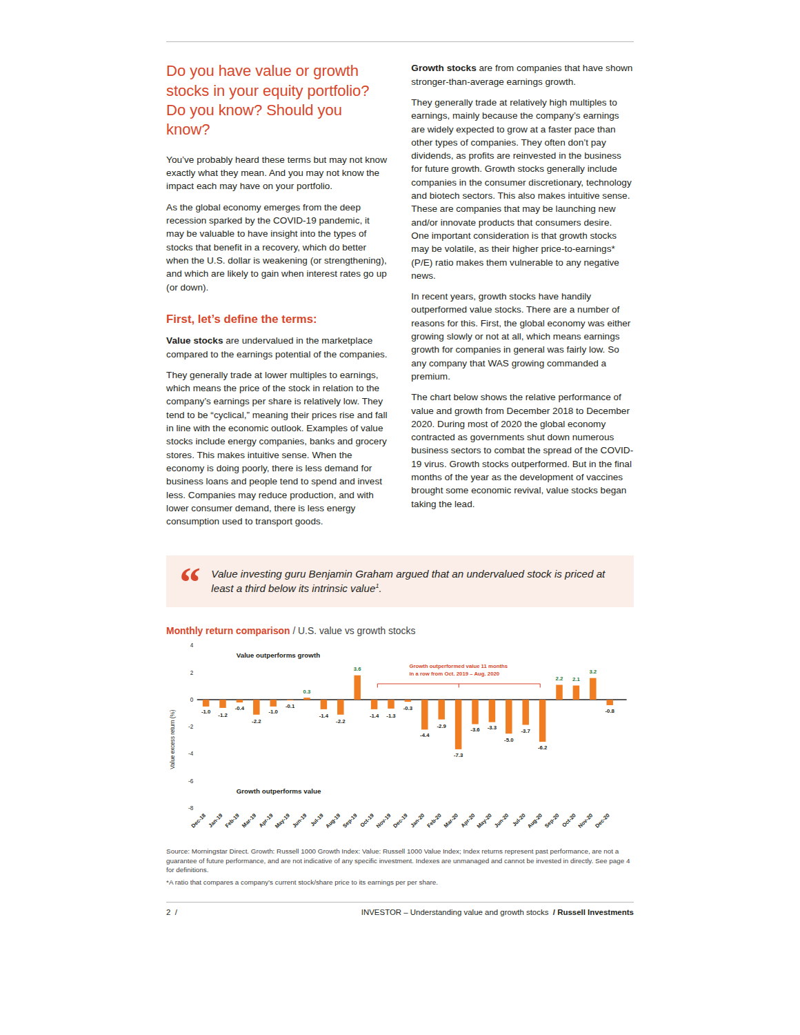Do you have value or growth stocks in your equity portfolio? Do you know? Should you know?
You’ve probably heard these terms but may not know exactly what they mean. And you may not know the impact each may have on your portfolio.
As the global economy emerges from the deep recession sparked by the COVID-19 pandemic, it may be valuable to have insight into the types of stocks that benefit in a recovery, which do better when the U.S. dollar is weakening (or strengthening), and which are likely to gain when interest rates go up (or down).
First, let’s define the terms:
Value stocks are undervalued in the marketplace compared to the earnings potential of the companies.
They generally trade at lower multiples to earnings, which means the price of the stock in relation to the company’s earnings per share is relatively low. They tend to be “cyclical,” meaning their prices rise and fall in line with the economic outlook. Examples of value stocks include energy companies, banks and grocery stores. This makes intuitive sense. When the economy is doing poorly, there is less demand for business loans and people tend to spend and invest less. Companies may reduce production, and with lower consumer demand, there is less energy consumption used to transport goods.
Growth stocks are from companies that have shown stronger-than-average earnings growth.
They generally trade at relatively high multiples to earnings, mainly because the company’s earnings are widely expected to grow at a faster pace than other types of companies. They often don’t pay dividends, as profits are reinvested in the business for future growth. Growth stocks generally include companies in the consumer discretionary, technology and biotech sectors. This also makes intuitive sense. These are companies that may be launching new and/or innovate products that consumers desire. One important consideration is that growth stocks may be volatile, as their higher price-to-earnings*(P/E) ratio makes them vulnerable to any negative news.
In recent years, growth stocks have handily outperformed value stocks. There are a number of reasons for this. First, the global economy was either growing slowly or not at all, which means earnings growth for companies in general was fairly low. So any company that WAS growing commanded a premium.
The chart below shows the relative performance of value and growth from December 2018 to December 2020. During most of 2020 the global economy contracted as governments shut down numerous business sectors to combat the spread of the COVID-19 virus. Growth stocks outperformed. But in the final months of the year as the development of vaccines brought some economic revival, value stocks began taking the lead.
“
Value investing guru Benjamin Graham argued that an undervalued stock is priced at least a third below its intrinsic value1.
Monthly return comparison / U.S. value vs growth stocks
Value excess return (%) 4 2 0 -2 -4 -6 -8 Value outperforms growth Growth outperforms value Growth outperformed value 11 months in a row from Oct. 2019 – Aug. 2020 -1.0 -1.2 -0.4 -2.2 -1.0 -0.1 0.3 -1.4 -2.2 3.6 -1.4 -1.3 -0.3 -4.4 -2.9 -7.3 -3.6 -3.3 -5.0 -3.7 -6.2 2.2 2.1 3.2 -0.8 Dec-18 Jan-19 Feb-19 Mar-19 Apr-19 May-19 Jun-19 Jul-19 Aug-19 Sep-19 Oct-19 Nov-19 Dec-19 Jan-20 Feb-20 Mar-20 Apr-20 May-20 Jun-20 Jul-20 Aug-20 Sep-20 Oct-20 Nov-20 Dec-20
Source: Morningstar Direct. Growth: Russell 1000 Growth Index: Value: Russell 1000 Value Index; Index returns represent past performance, are not a guarantee of future performance, and are not indicative of any specific investment. Indexes are unmanaged and cannot be invested in directly. See page 4 for definitions.
*A ratio that compares a company’s current stock/share price to its earnings per per share.
2 /
INVESTOR – Understanding value and growth stocks / Russell Investments